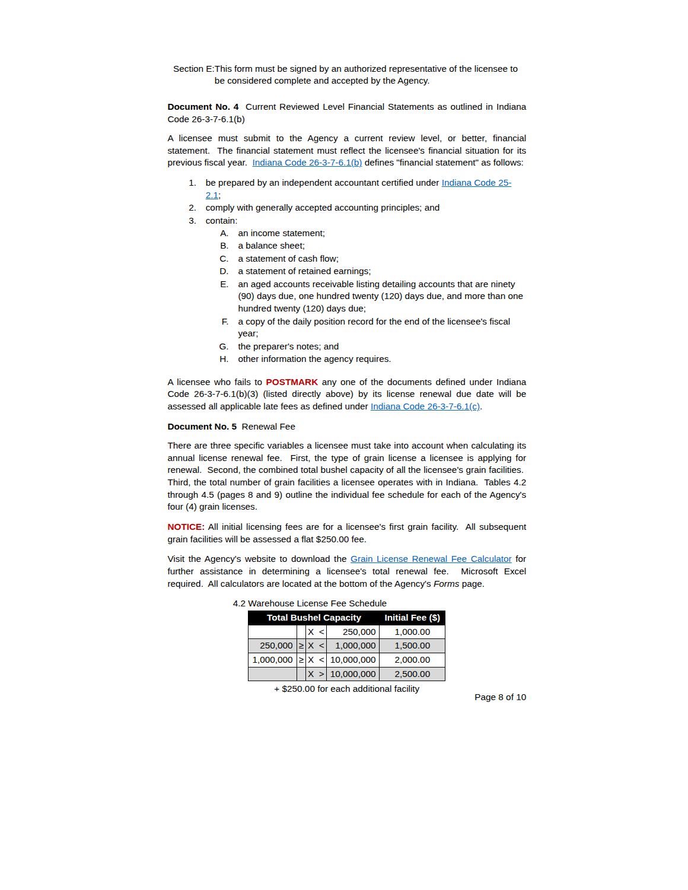| Section E: | This form must be signed by an authorized representative of the licensee to be considered complete and accepted by the Agency. |
Document No. 4 Current Reviewed Level Financial Statements as outlined in Indiana Code 26-3-7-6.1(b)
A licensee must submit to the Agency a current review level, or better, financial statement. The financial statement must reflect the licensee's financial situation for its previous fiscal year. Indiana Code 26-3-7-6.1(b) defines "financial statement" as follows:
be prepared by an independent accountant certified under Indiana Code 25-2.1;
comply with generally accepted accounting principles; and
contain:
an income statement;
a balance sheet;
a statement of cash flow;
a statement of retained earnings;
an aged accounts receivable listing detailing accounts that are ninety (90) days due, one hundred twenty (120) days due, and more than one hundred twenty (120) days due;
a copy of the daily position record for the end of the licensee's fiscal year;
the preparer's notes; and
other information the agency requires.
A licensee who fails to POSTMARK any one of the documents defined under Indiana Code 26-3-7-6.1(b)(3) (listed directly above) by its license renewal due date will be assessed all applicable late fees as defined under Indiana Code 26-3-7-6.1(c).
Document No. 5 Renewal Fee
There are three specific variables a licensee must take into account when calculating its annual license renewal fee. First, the type of grain license a licensee is applying for renewal. Second, the combined total bushel capacity of all the licensee's grain facilities. Third, the total number of grain facilities a licensee operates with in Indiana. Tables 4.2 through 4.5 (pages 8 and 9) outline the individual fee schedule for each of the Agency's four (4) grain licenses.
NOTICE: All initial licensing fees are for a licensee's first grain facility. All subsequent grain facilities will be assessed a flat $250.00 fee.
Visit the Agency's website to download the Grain License Renewal Fee Calculator for further assistance in determining a licensee's total renewal fee. Microsoft Excel required. All calculators are located at the bottom of the Agency's Forms page.
4.2 Warehouse License Fee Schedule
| Total Bushel Capacity | Initial Fee ($) |
| --- | --- |
| | | X < | 250,000 | 1,000.00 |
| 250,000 | ≥ | X < | 1,000,000 | 1,500.00 |
| 1,000,000 | ≥ | X < | 10,000,000 | 2,000.00 |
| | | X > | 10,000,000 | 2,500.00 |
+ $250.00 for each additional facility
Page 8 of 10